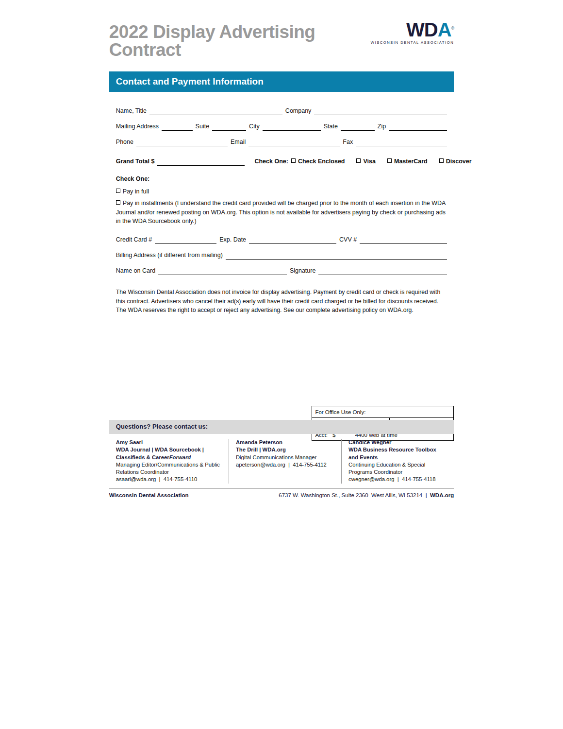2022 Display Advertising Contract
WDA®
Wisconsin Dental Association
Contact and Payment Information
Name, Title Company
Mailing Address Suite City State Zip
Phone Email Fax
Grand Total $ Check One: Check Enclosed Visa MasterCard Discover
Check One:
Pay in full
Pay in installments (I understand the credit card provided will be charged prior to the month of each insertion in the WDA Journal and/or renewed posting on WDA.org. This option is not available for advertisers paying by check or purchasing ads in the WDA Sourcebook only.)
Credit Card # Exp. Date CVV #
Billing Address (if different from mailing)
Name on Card Signature
The Wisconsin Dental Association does not invoice for display advertising. Payment by credit card or check is required with this contract. Advertisers who cancel their ad(s) early will have their credit card charged or be billed for discounts received. The WDA reserves the right to accept or reject any advertising. See our complete advertising policy on WDA.org.
For Office Use Only:
Date Rec:
Ck#:
Acct:$4400 web at time
Questions? Please contact us:
Amy Saari
WDA Journal | WDA Sourcebook | Classifieds & CareerForward
Managing Editor/Communications & Public Relations Coordinator
asaari@wda.org | 414-755-4110
Amanda Peterson
The Drill | WDA.org
Digital Communications Manager
apeterson@wda.org | 414-755-4112
Candice Wegner
WDA Business Resource Toolbox and Events
Continuing Education & Special Programs Coordinator
cwegner@wda.org | 414-755-4118
Wisconsin Dental Association
6737 W. Washington St., Suite 2360 West Allis, WI 53214 | WDA.org